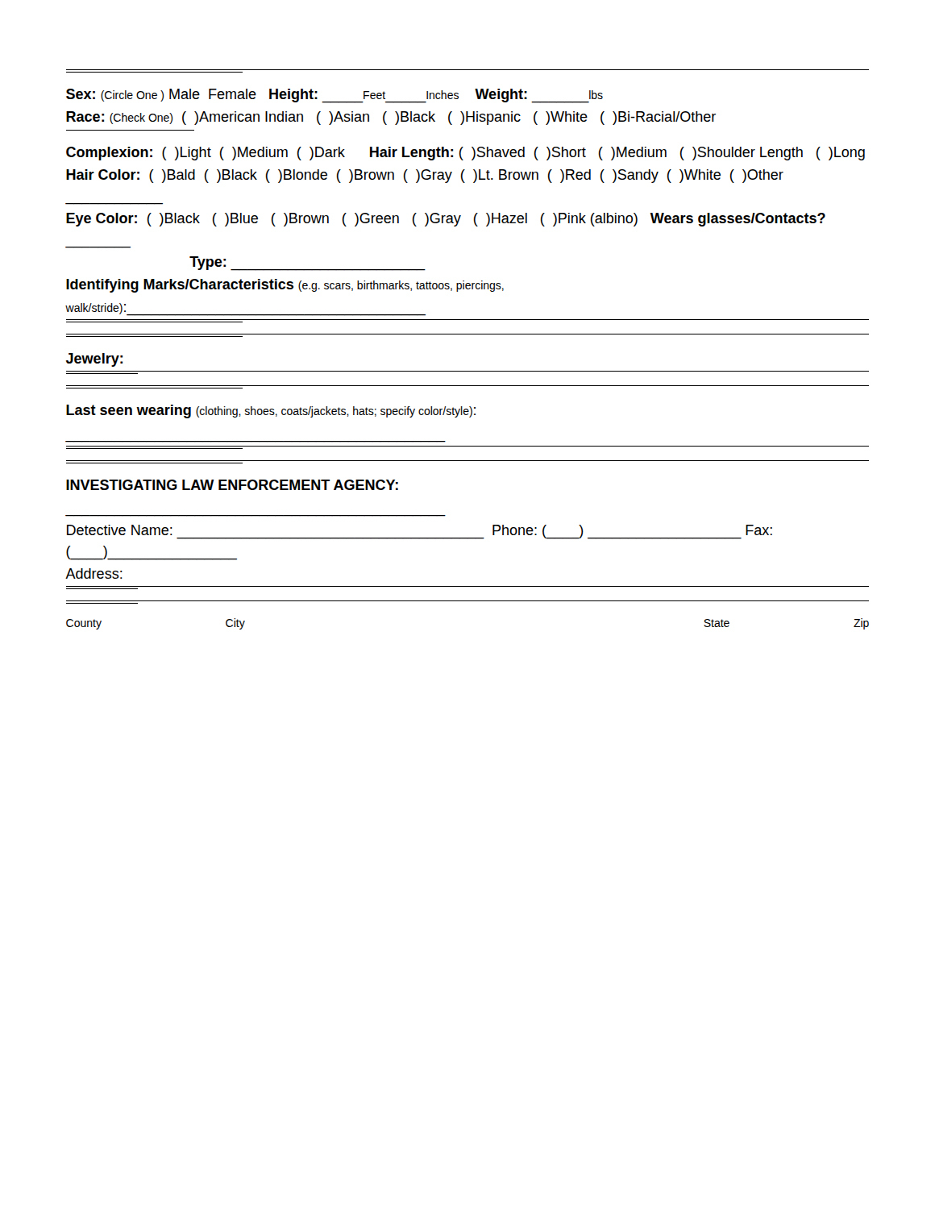Sex: (Circle One ) Male Female Height: _____Feet_____Inches Weight: _______lbs
Race: (Check One) ( )American Indian ( )Asian ( )Black ( )Hispanic ( )White ( )Bi-Racial/Other
Complexion: ( )Light ( )Medium ( )Dark Hair Length: ( )Shaved ( )Short ( )Medium ( )Shoulder Length ( )Long
Hair Color: ( )Bald ( )Black ( )Blonde ( )Brown ( )Gray ( )Lt. Brown ( )Red ( )Sandy ( )White ( )Other ____________
Eye Color: ( )Black ( )Blue ( )Brown ( )Green ( )Gray ( )Hazel ( )Pink (albino) Wears glasses/Contacts? ________
Type: ________________________
Identifying Marks/Characteristics (e.g. scars, birthmarks, tattoos, piercings,
walk/stride):_____________________________________
Jewelry:
Last seen wearing (clothing, shoes, coats/jackets, hats; specify color/style):
_______________________________________________
INVESTIGATING LAW ENFORCEMENT AGENCY:
_______________________________________________
Detective Name: ______________________________________ Phone: (____) ___________________ Fax: (____)________________
Address:
County City State Zip